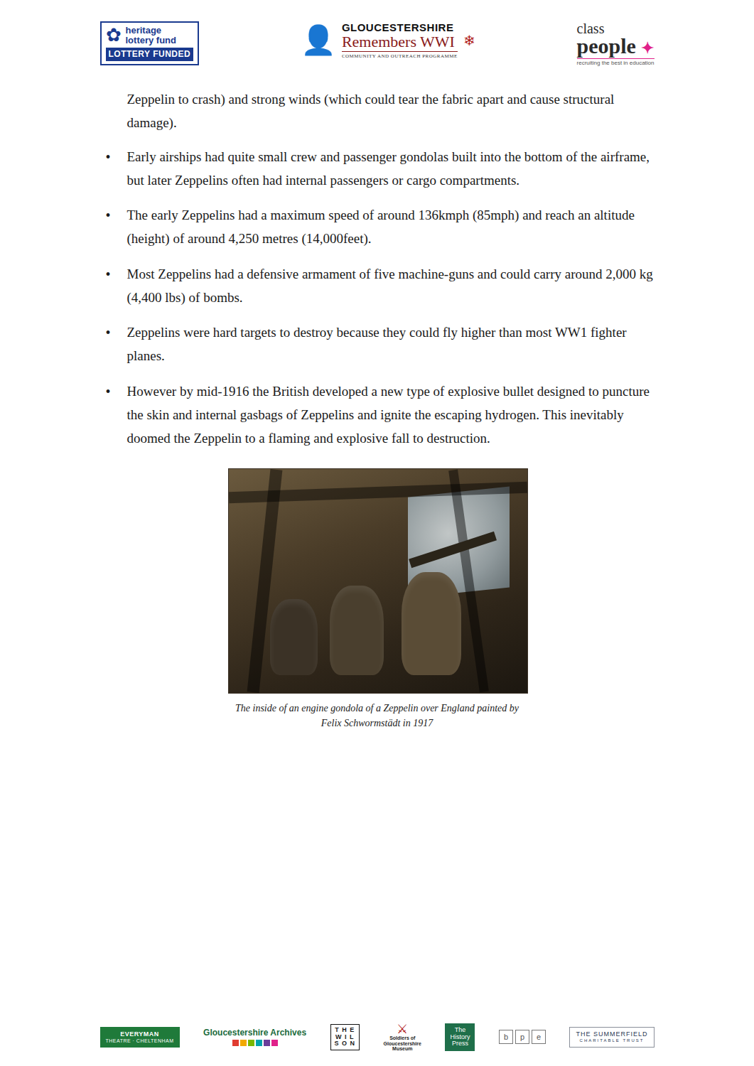✿ heritage
lottery fund
LOTTERY FUNDED
👤
GLOUCESTERSHIRE
Remembers WWI
COMMUNITY AND OUTREACH PROGRAMME
❄
class
people ✦
recruiting the best in education
Zeppelin to crash) and strong winds (which could tear the fabric apart and cause structural damage).
Early airships had quite small crew and passenger gondolas built into the bottom of the airframe, but later Zeppelins often had internal passengers or cargo compartments.
The early Zeppelins had a maximum speed of around 136kmph (85mph) and reach an altitude (height) of around 4,250 metres (14,000feet).
Most Zeppelins had a defensive armament of five machine-guns and could carry around 2,000 kg (4,400 lbs) of bombs.
Zeppelins were hard targets to destroy because they could fly higher than most WW1 fighter planes.
However by mid-1916 the British developed a new type of explosive bullet designed to puncture the skin and internal gasbags of Zeppelins and ignite the escaping hydrogen. This inevitably doomed the Zeppelin to a flaming and explosive fall to destruction.
The inside of an engine gondola of a Zeppelin over England painted by Felix Schwormstädt in 1917
EVERYMANTHEATRE · CHELTENHAM
Gloucestershire Archives
T H E
W I L
S O N
⚔
Soldiers of
Gloucestershire
Museum
The
History
Press
bpe
THE SUMMERFIELD
CHARITABLE TRUST